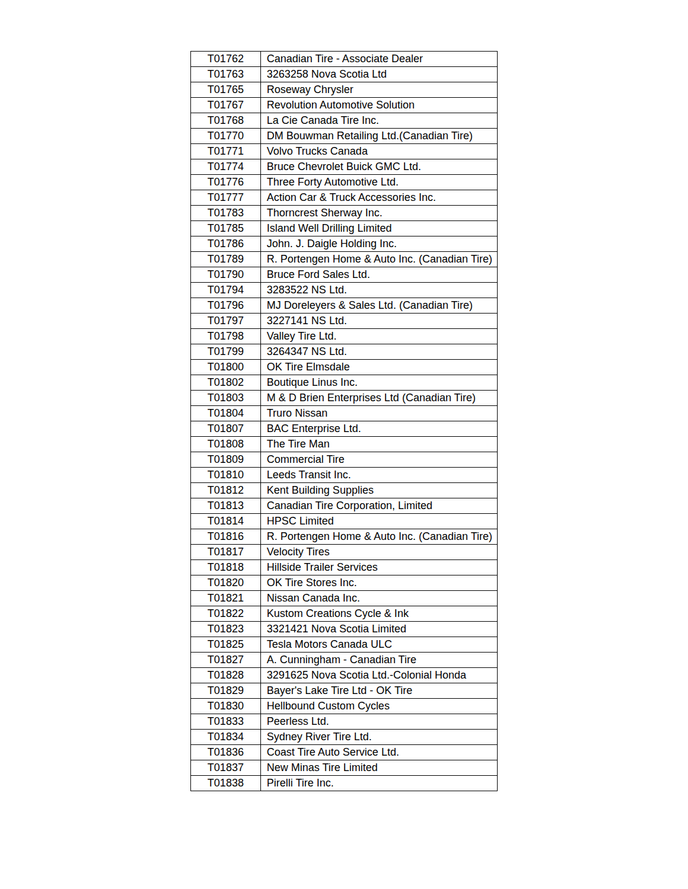| T01762 | Canadian Tire - Associate Dealer |
| T01763 | 3263258 Nova Scotia Ltd |
| T01765 | Roseway Chrysler |
| T01767 | Revolution Automotive Solution |
| T01768 | La Cie Canada Tire Inc. |
| T01770 | DM Bouwman Retailing Ltd.(Canadian Tire) |
| T01771 | Volvo Trucks Canada |
| T01774 | Bruce Chevrolet Buick GMC Ltd. |
| T01776 | Three Forty Automotive Ltd. |
| T01777 | Action Car & Truck Accessories Inc. |
| T01783 | Thorncrest Sherway Inc. |
| T01785 | Island Well Drilling Limited |
| T01786 | John. J. Daigle Holding Inc. |
| T01789 | R. Portengen Home & Auto Inc. (Canadian Tire) |
| T01790 | Bruce Ford Sales Ltd. |
| T01794 | 3283522 NS Ltd. |
| T01796 | MJ Doreleyers & Sales Ltd. (Canadian Tire) |
| T01797 | 3227141 NS Ltd. |
| T01798 | Valley Tire Ltd. |
| T01799 | 3264347 NS Ltd. |
| T01800 | OK Tire Elmsdale |
| T01802 | Boutique Linus Inc. |
| T01803 | M & D Brien Enterprises Ltd (Canadian Tire) |
| T01804 | Truro Nissan |
| T01807 | BAC Enterprise Ltd. |
| T01808 | The Tire Man |
| T01809 | Commercial Tire |
| T01810 | Leeds Transit Inc. |
| T01812 | Kent Building Supplies |
| T01813 | Canadian Tire Corporation, Limited |
| T01814 | HPSC Limited |
| T01816 | R. Portengen Home & Auto Inc. (Canadian Tire) |
| T01817 | Velocity Tires |
| T01818 | Hillside Trailer Services |
| T01820 | OK Tire Stores Inc. |
| T01821 | Nissan Canada Inc. |
| T01822 | Kustom Creations Cycle & Ink |
| T01823 | 3321421 Nova Scotia Limited |
| T01825 | Tesla Motors Canada ULC |
| T01827 | A. Cunningham - Canadian Tire |
| T01828 | 3291625 Nova Scotia Ltd.-Colonial Honda |
| T01829 | Bayer's Lake Tire Ltd - OK Tire |
| T01830 | Hellbound Custom Cycles |
| T01833 | Peerless Ltd. |
| T01834 | Sydney River Tire Ltd. |
| T01836 | Coast Tire Auto Service Ltd. |
| T01837 | New Minas Tire Limited |
| T01838 | Pirelli Tire Inc. |